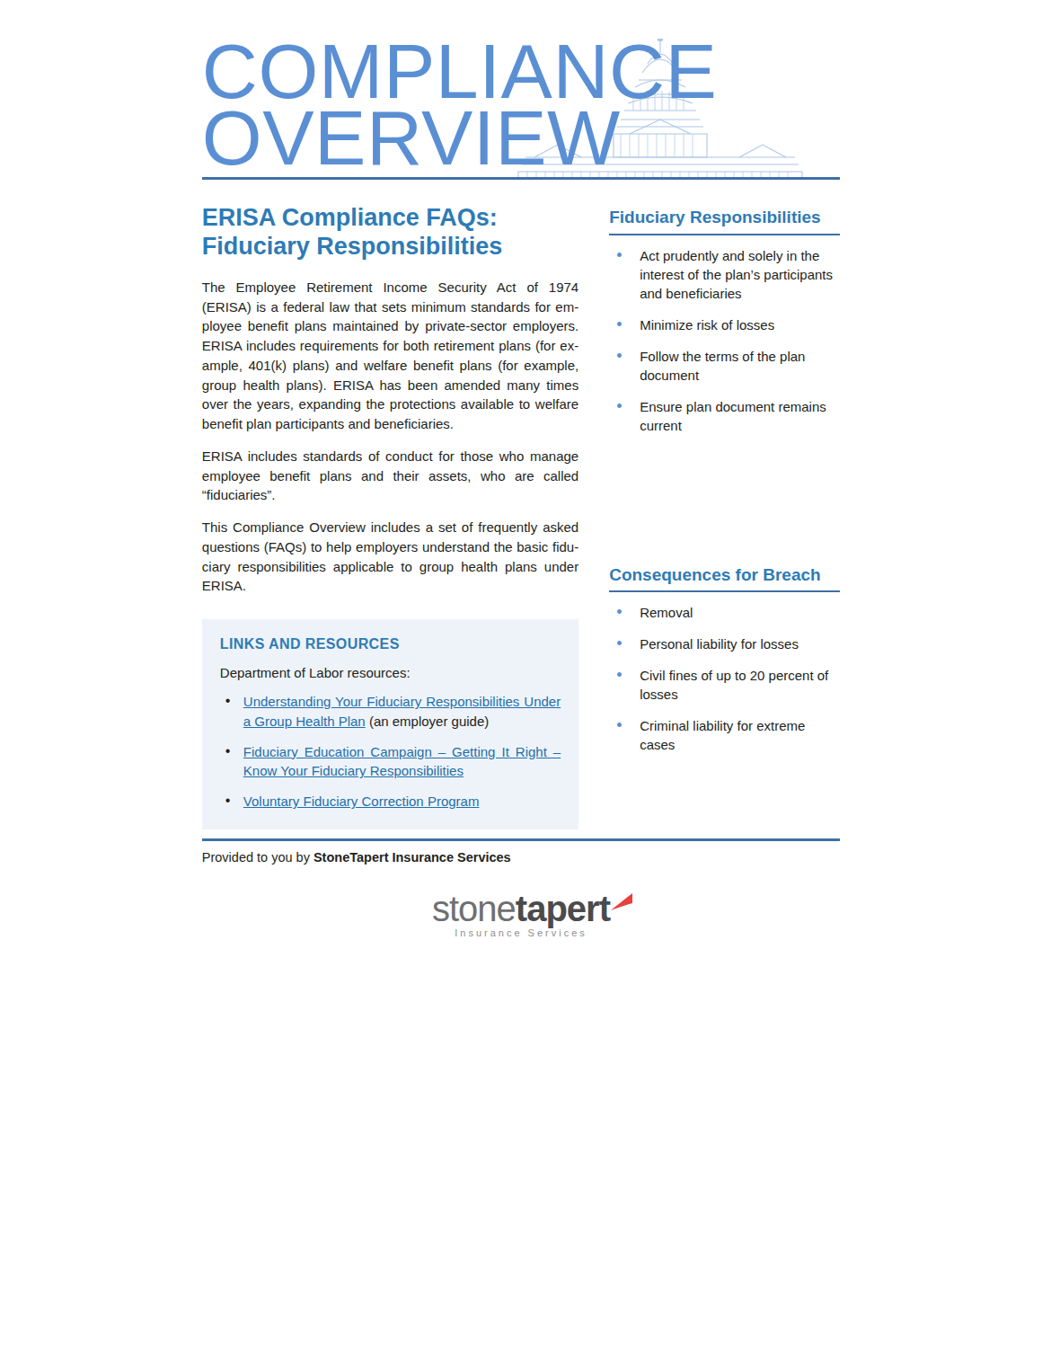Compliance Overview
ERISA Compliance FAQs: Fiduciary Responsibilities
The Employee Retirement Income Security Act of 1974 (ERISA) is a federal law that sets minimum standards for employee benefit plans maintained by private-sector employers. ERISA includes requirements for both retirement plans (for example, 401(k) plans) and welfare benefit plans (for example, group health plans). ERISA has been amended many times over the years, expanding the protections available to welfare benefit plan participants and beneficiaries.
ERISA includes standards of conduct for those who manage employee benefit plans and their assets, who are called “fiduciaries”.
This Compliance Overview includes a set of frequently asked questions (FAQs) to help employers understand the basic fiduciary responsibilities applicable to group health plans under ERISA.
Links and Resources
Department of Labor resources:
Understanding Your Fiduciary Responsibilities Under a Group Health Plan (an employer guide)
Fiduciary Education Campaign – Getting It Right – Know Your Fiduciary Responsibilities
Voluntary Fiduciary Correction Program
Fiduciary Responsibilities
Act prudently and solely in the interest of the plan’s participants and beneficiaries
Minimize risk of losses
Follow the terms of the plan document
Ensure plan document remains current
Consequences for Breach
Removal
Personal liability for losses
Civil fines of up to 20 percent of losses
Criminal liability for extreme cases
Provided to you by StoneTapert Insurance Services
stone tapert Insurance Services